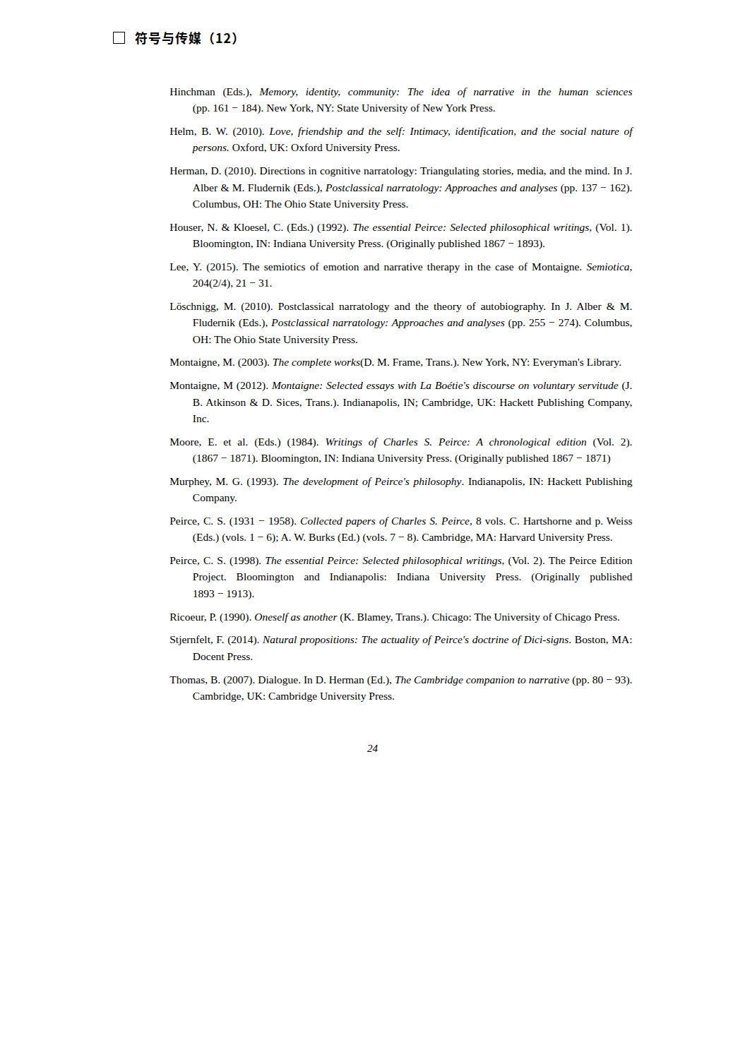符号与传媒（12）
Hinchman (Eds.), Memory, identity, community: The idea of narrative in the human sciences (pp. 161 − 184). New York, NY: State University of New York Press.
Helm, B. W. (2010). Love, friendship and the self: Intimacy, identification, and the social nature of persons. Oxford, UK: Oxford University Press.
Herman, D. (2010). Directions in cognitive narratology: Triangulating stories, media, and the mind. In J. Alber & M. Fludernik (Eds.), Postclassical narratology: Approaches and analyses (pp. 137 − 162). Columbus, OH: The Ohio State University Press.
Houser, N. & Kloesel, C. (Eds.) (1992). The essential Peirce: Selected philosophical writings, (Vol. 1). Bloomington, IN: Indiana University Press. (Originally published 1867 − 1893).
Lee, Y. (2015). The semiotics of emotion and narrative therapy in the case of Montaigne. Semiotica, 204(2/4), 21 − 31.
Löschnigg, M. (2010). Postclassical narratology and the theory of autobiography. In J. Alber & M. Fludernik (Eds.), Postclassical narratology: Approaches and analyses (pp. 255 − 274). Columbus, OH: The Ohio State University Press.
Montaigne, M. (2003). The complete works(D. M. Frame, Trans.). New York, NY: Everyman's Library.
Montaigne, M (2012). Montaigne: Selected essays with La Boétie's discourse on voluntary servitude (J. B. Atkinson & D. Sices, Trans.). Indianapolis, IN; Cambridge, UK: Hackett Publishing Company, Inc.
Moore, E. et al. (Eds.) (1984). Writings of Charles S. Peirce: A chronological edition (Vol. 2). (1867 − 1871). Bloomington, IN: Indiana University Press. (Originally published 1867 − 1871)
Murphey, M. G. (1993). The development of Peirce's philosophy. Indianapolis, IN: Hackett Publishing Company.
Peirce, C. S. (1931 − 1958). Collected papers of Charles S. Peirce, 8 vols. C. Hartshorne and p. Weiss (Eds.) (vols. 1 − 6); A. W. Burks (Ed.) (vols. 7 − 8). Cambridge, MA: Harvard University Press.
Peirce, C. S. (1998). The essential Peirce: Selected philosophical writings, (Vol. 2). The Peirce Edition Project. Bloomington and Indianapolis: Indiana University Press. (Originally published 1893 − 1913).
Ricoeur, P. (1990). Oneself as another (K. Blamey, Trans.). Chicago: The University of Chicago Press.
Stjernfelt, F. (2014). Natural propositions: The actuality of Peirce's doctrine of Dici-signs. Boston, MA: Docent Press.
Thomas, B. (2007). Dialogue. In D. Herman (Ed.), The Cambridge companion to narrative (pp. 80 − 93). Cambridge, UK: Cambridge University Press.
24